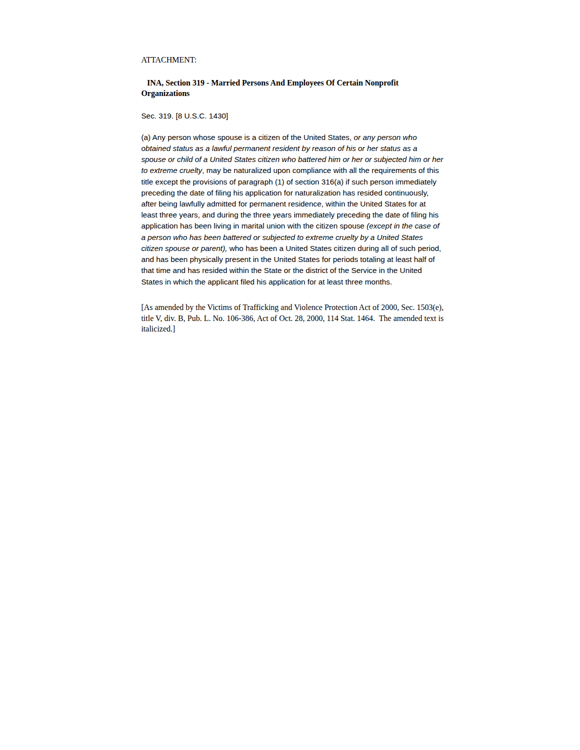ATTACHMENT:
INA, Section 319 - Married Persons And Employees Of Certain Nonprofit Organizations
Sec. 319. [8 U.S.C. 1430]
(a) Any person whose spouse is a citizen of the United States, or any person who obtained status as a lawful permanent resident by reason of his or her status as a spouse or child of a United States citizen who battered him or her or subjected him or her to extreme cruelty, may be naturalized upon compliance with all the requirements of this title except the provisions of paragraph (1) of section 316(a) if such person immediately preceding the date of filing his application for naturalization has resided continuously, after being lawfully admitted for permanent residence, within the United States for at least three years, and during the three years immediately preceding the date of filing his application has been living in marital union with the citizen spouse (except in the case of a person who has been battered or subjected to extreme cruelty by a United States citizen spouse or parent), who has been a United States citizen during all of such period, and has been physically present in the United States for periods totaling at least half of that time and has resided within the State or the district of the Service in the United States in which the applicant filed his application for at least three months.
[As amended by the Victims of Trafficking and Violence Protection Act of 2000, Sec. 1503(e), title V, div. B, Pub. L. No. 106-386, Act of Oct. 28, 2000, 114 Stat. 1464. The amended text is italicized.]